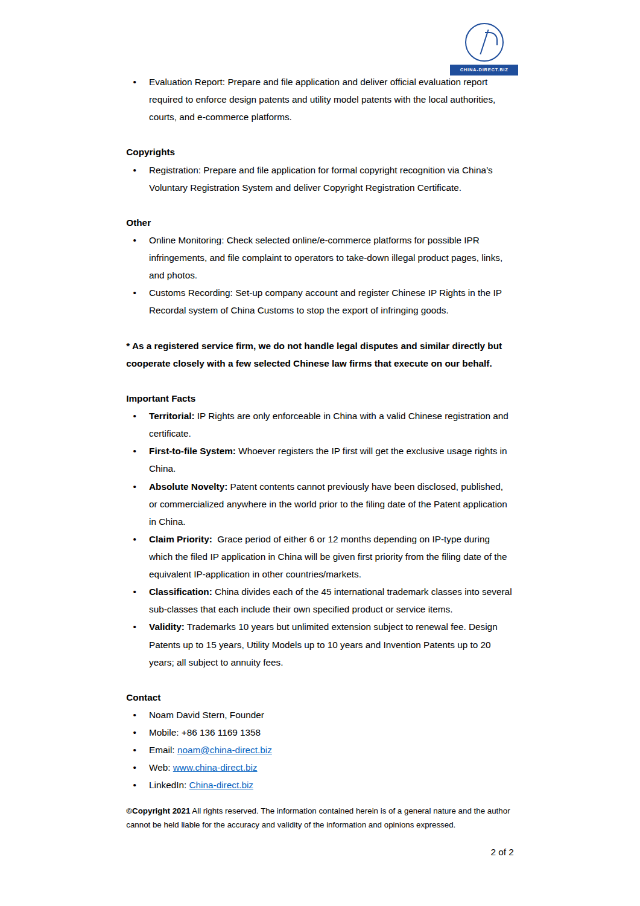CHINA-DIRECT.BIZ
Evaluation Report: Prepare and file application and deliver official evaluation report required to enforce design patents and utility model patents with the local authorities, courts, and e-commerce platforms.
Copyrights
Registration: Prepare and file application for formal copyright recognition via China’s Voluntary Registration System and deliver Copyright Registration Certificate.
Other
Online Monitoring: Check selected online/e-commerce platforms for possible IPR infringements, and file complaint to operators to take-down illegal product pages, links, and photos.
Customs Recording: Set-up company account and register Chinese IP Rights in the IP Recordal system of China Customs to stop the export of infringing goods.
* As a registered service firm, we do not handle legal disputes and similar directly but cooperate closely with a few selected Chinese law firms that execute on our behalf.
Important Facts
Territorial: IP Rights are only enforceable in China with a valid Chinese registration and certificate.
First-to-file System: Whoever registers the IP first will get the exclusive usage rights in China.
Absolute Novelty: Patent contents cannot previously have been disclosed, published, or commercialized anywhere in the world prior to the filing date of the Patent application in China.
Claim Priority: Grace period of either 6 or 12 months depending on IP-type during which the filed IP application in China will be given first priority from the filing date of the equivalent IP-application in other countries/markets.
Classification: China divides each of the 45 international trademark classes into several sub-classes that each include their own specified product or service items.
Validity: Trademarks 10 years but unlimited extension subject to renewal fee. Design Patents up to 15 years, Utility Models up to 10 years and Invention Patents up to 20 years; all subject to annuity fees.
Contact
Noam David Stern, Founder
Mobile: +86 136 1169 1358
Email: noam@china-direct.biz
Web: www.china-direct.biz
LinkedIn: China-direct.biz
©Copyright 2021 All rights reserved. The information contained herein is of a general nature and the author cannot be held liable for the accuracy and validity of the information and opinions expressed.
2 of 2